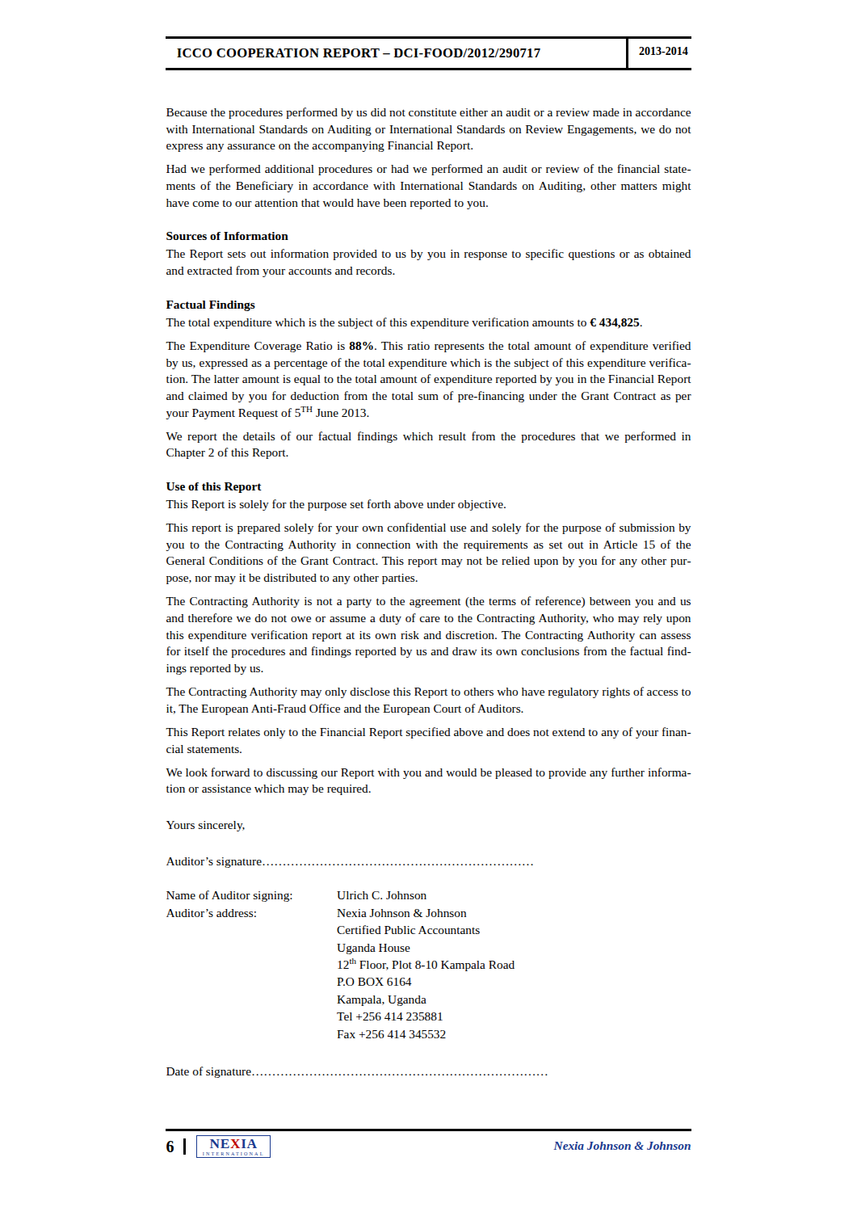ICCO COOPERATION REPORT – DCI-FOOD/2012/290717
2013-2014
Because the procedures performed by us did not constitute either an audit or a review made in accordance with International Standards on Auditing or International Standards on Review Engagements, we do not express any assurance on the accompanying Financial Report.
Had we performed additional procedures or had we performed an audit or review of the financial statements of the Beneficiary in accordance with International Standards on Auditing, other matters might have come to our attention that would have been reported to you.
Sources of Information
The Report sets out information provided to us by you in response to specific questions or as obtained and extracted from your accounts and records.
Factual Findings
The total expenditure which is the subject of this expenditure verification amounts to € 434,825.
The Expenditure Coverage Ratio is 88%. This ratio represents the total amount of expenditure verified by us, expressed as a percentage of the total expenditure which is the subject of this expenditure verification. The latter amount is equal to the total amount of expenditure reported by you in the Financial Report and claimed by you for deduction from the total sum of pre-financing under the Grant Contract as per your Payment Request of 5TH June 2013.
We report the details of our factual findings which result from the procedures that we performed in Chapter 2 of this Report.
Use of this Report
This Report is solely for the purpose set forth above under objective.
This report is prepared solely for your own confidential use and solely for the purpose of submission by you to the Contracting Authority in connection with the requirements as set out in Article 15 of the General Conditions of the Grant Contract. This report may not be relied upon by you for any other purpose, nor may it be distributed to any other parties.
The Contracting Authority is not a party to the agreement (the terms of reference) between you and us and therefore we do not owe or assume a duty of care to the Contracting Authority, who may rely upon this expenditure verification report at its own risk and discretion. The Contracting Authority can assess for itself the procedures and findings reported by us and draw its own conclusions from the factual findings reported by us.
The Contracting Authority may only disclose this Report to others who have regulatory rights of access to it, The European Anti-Fraud Office and the European Court of Auditors.
This Report relates only to the Financial Report specified above and does not extend to any of your financial statements.
We look forward to discussing our Report with you and would be pleased to provide any further information or assistance which may be required.
Yours sincerely,
Auditor’s signature…………………………………………………………
| Name of Auditor signing: | Ulrich C. Johnson |
| Auditor’s address: | Nexia Johnson & Johnson |
| | Certified Public Accountants |
| | Uganda House |
| | 12 th Floor, Plot 8-10 Kampala Road |
| | P.O BOX 6164 |
| | Kampala, Uganda |
| | Tel +256 414 235881 |
| | Fax +256 414 345532 |
Date of signature………………………………………………………………
6 NEXIA INTERNATIONAL
Nexia Johnson & Johnson